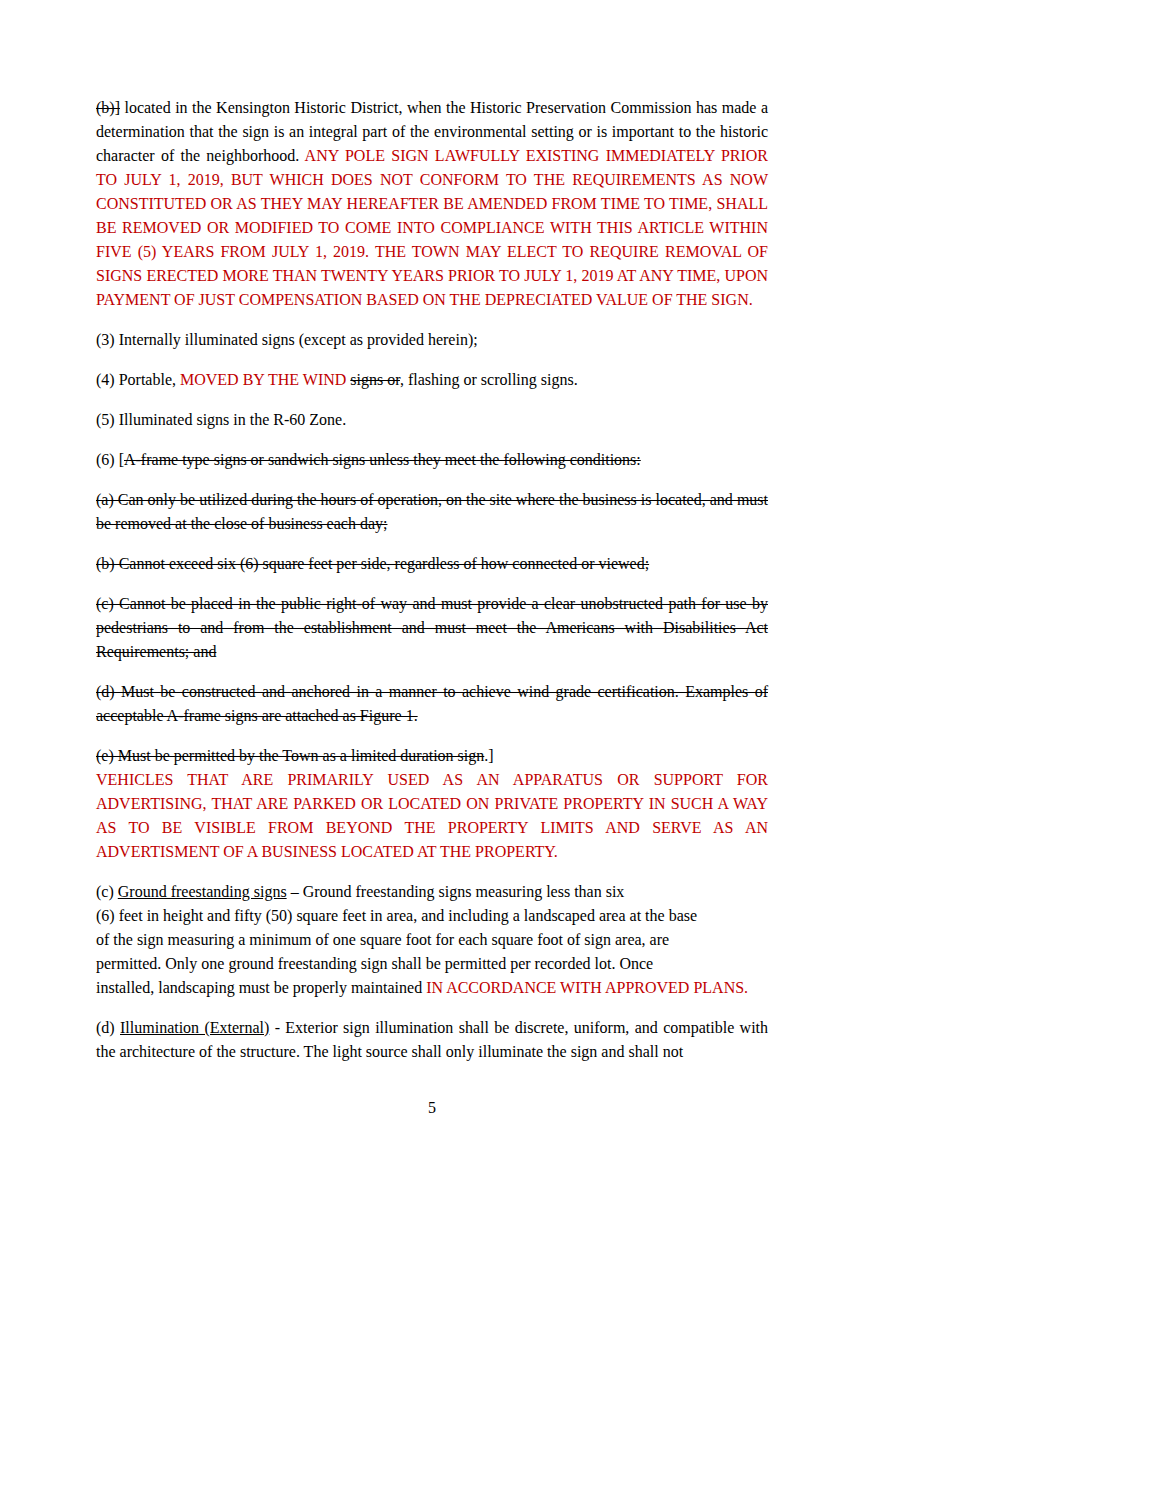(b)] located in the Kensington Historic District, when the Historic Preservation Commission has made a determination that the sign is an integral part of the environmental setting or is important to the historic character of the neighborhood. ANY POLE SIGN LAWFULLY EXISTING IMMEDIATELY PRIOR TO JULY 1, 2019, BUT WHICH DOES NOT CONFORM TO THE REQUIREMENTS AS NOW CONSTITUTED OR AS THEY MAY HEREAFTER BE AMENDED FROM TIME TO TIME, SHALL BE REMOVED OR MODIFIED TO COME INTO COMPLIANCE WITH THIS ARTICLE WITHIN FIVE (5) YEARS FROM JULY 1, 2019. THE TOWN MAY ELECT TO REQUIRE REMOVAL OF SIGNS ERECTED MORE THAN TWENTY YEARS PRIOR TO JULY 1, 2019 AT ANY TIME, UPON PAYMENT OF JUST COMPENSATION BASED ON THE DEPRECIATED VALUE OF THE SIGN.
(3) Internally illuminated signs (except as provided herein);
(4) Portable, MOVED BY THE WIND signs or, flashing or scrolling signs.
(5) Illuminated signs in the R-60 Zone.
(6) [A-frame type signs or sandwich signs unless they meet the following conditions:
(a) Can only be utilized during the hours of operation, on the site where the business is located, and must be removed at the close of business each day;
(b) Cannot exceed six (6) square feet per side, regardless of how connected or viewed;
(c) Cannot be placed in the public right-of way and must provide a clear unobstructed path for use by pedestrians to and from the establishment and must meet the Americans with Disabilities Act Requirements; and
(d) Must be constructed and anchored in a manner to achieve wind grade certification. Examples of acceptable A-frame signs are attached as Figure 1.
(e) Must be permitted by the Town as a limited duration sign.]
VEHICLES THAT ARE PRIMARILY USED AS AN APPARATUS OR SUPPORT FOR ADVERTISING, THAT ARE PARKED OR LOCATED ON PRIVATE PROPERTY IN SUCH A WAY AS TO BE VISIBLE FROM BEYOND THE PROPERTY LIMITS AND SERVE AS AN ADVERTISMENT OF A BUSINESS LOCATED AT THE PROPERTY.
(c) Ground freestanding signs – Ground freestanding signs measuring less than six
(6) feet in height and fifty (50) square feet in area, and including a landscaped area at the base
of the sign measuring a minimum of one square foot for each square foot of sign area, are
permitted. Only one ground freestanding sign shall be permitted per recorded lot. Once
installed, landscaping must be properly maintained IN ACCORDANCE WITH APPROVED PLANS.
(d) Illumination (External) - Exterior sign illumination shall be discrete, uniform, and compatible with the architecture of the structure. The light source shall only illuminate the sign and shall not
5